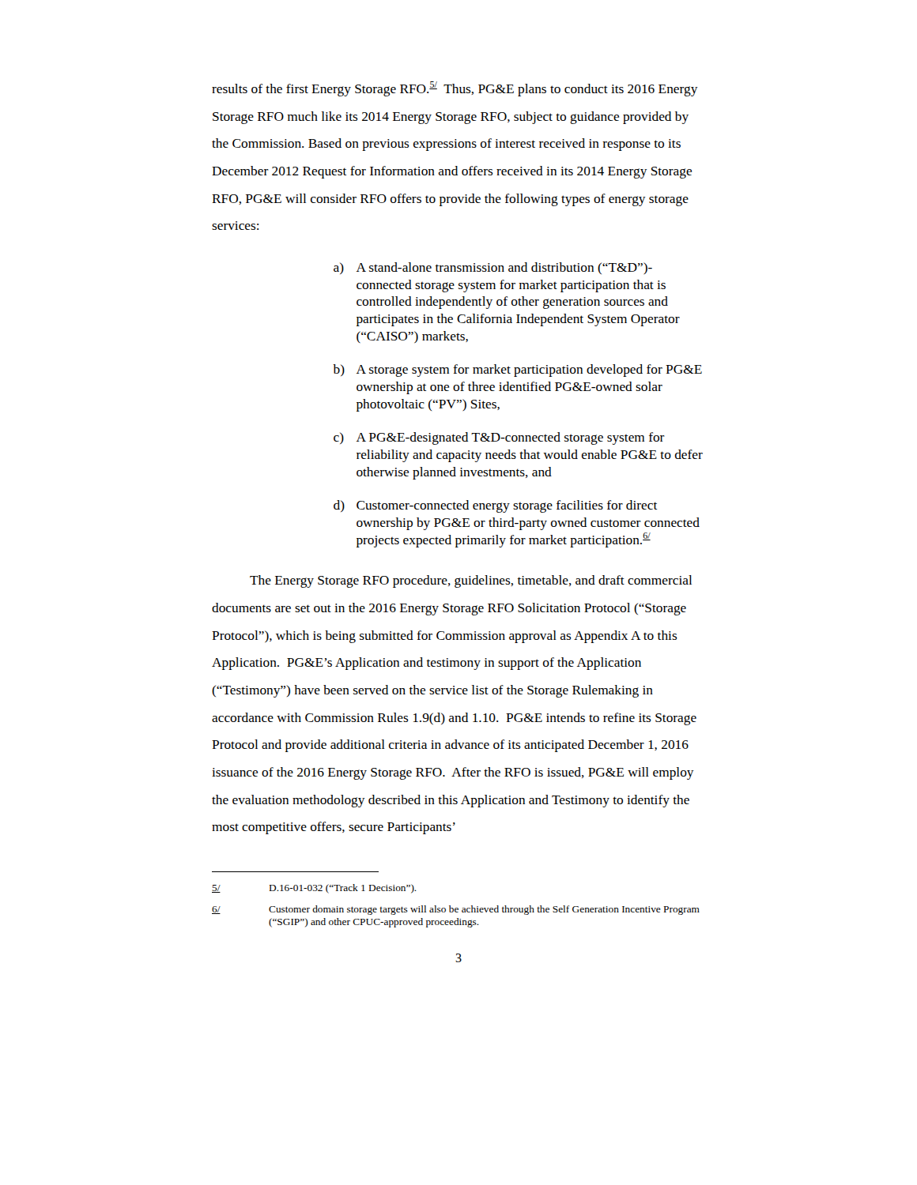results of the first Energy Storage RFO.5/ Thus, PG&E plans to conduct its 2016 Energy Storage RFO much like its 2014 Energy Storage RFO, subject to guidance provided by the Commission. Based on previous expressions of interest received in response to its December 2012 Request for Information and offers received in its 2014 Energy Storage RFO, PG&E will consider RFO offers to provide the following types of energy storage services:
a) A stand-alone transmission and distribution (“T&D”)-connected storage system for market participation that is controlled independently of other generation sources and participates in the California Independent System Operator (“CAISO”) markets,
b) A storage system for market participation developed for PG&E ownership at one of three identified PG&E-owned solar photovoltaic (“PV”) Sites,
c) A PG&E-designated T&D-connected storage system for reliability and capacity needs that would enable PG&E to defer otherwise planned investments, and
d) Customer-connected energy storage facilities for direct ownership by PG&E or third-party owned customer connected projects expected primarily for market participation.6/
The Energy Storage RFO procedure, guidelines, timetable, and draft commercial documents are set out in the 2016 Energy Storage RFO Solicitation Protocol (“Storage Protocol”), which is being submitted for Commission approval as Appendix A to this Application. PG&E’s Application and testimony in support of the Application (“Testimony”) have been served on the service list of the Storage Rulemaking in accordance with Commission Rules 1.9(d) and 1.10. PG&E intends to refine its Storage Protocol and provide additional criteria in advance of its anticipated December 1, 2016 issuance of the 2016 Energy Storage RFO. After the RFO is issued, PG&E will employ the evaluation methodology described in this Application and Testimony to identify the most competitive offers, secure Participants’
5/
D.16-01-032 (“Track 1 Decision”).
6/
Customer domain storage targets will also be achieved through the Self Generation Incentive Program (“SGIP”) and other CPUC-approved proceedings.
3